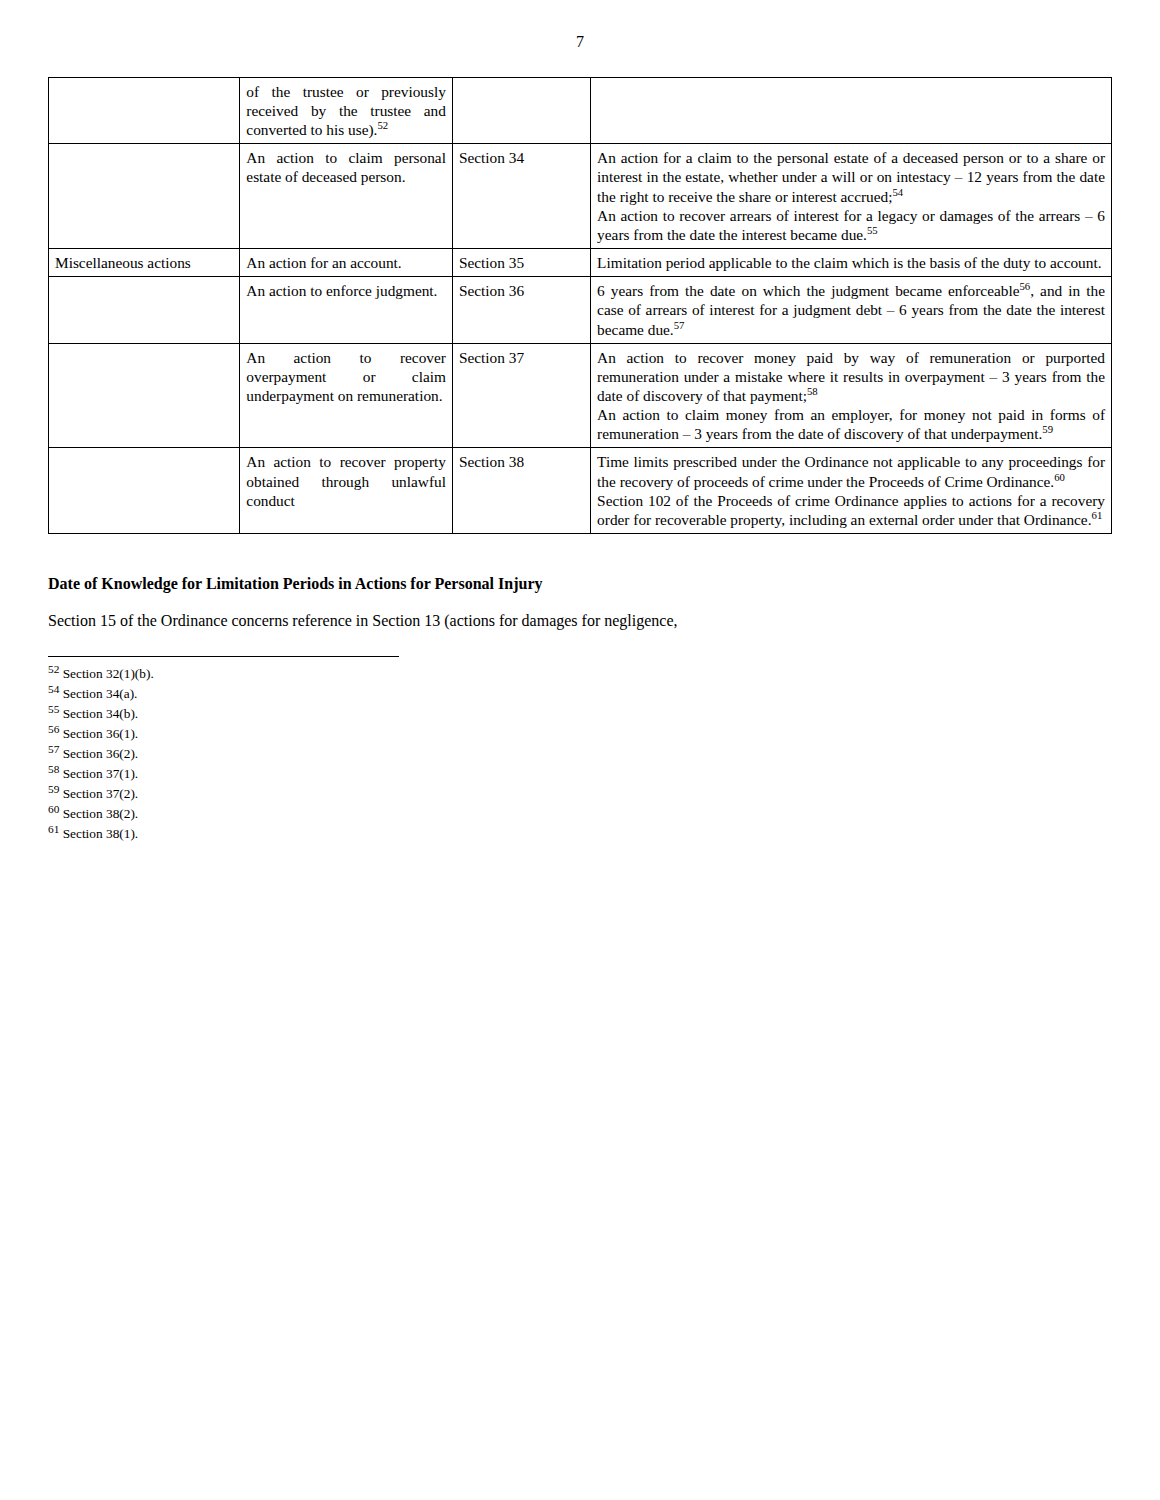7
| | of the trustee or previously received by the trustee and converted to his use). 52 | | |
| | An action to claim personal estate of deceased person. | Section 34 | An action for a claim to the personal estate of a deceased person or to a share or interest in the estate, whether under a will or on intestacy – 12 years from the date the right to receive the share or interest accrued; 54 An action to recover arrears of interest for a legacy or damages of the arrears – 6 years from the date the interest became due. 55 |
| Miscellaneous actions | An action for an account. | Section 35 | Limitation period applicable to the claim which is the basis of the duty to account. |
| | An action to enforce judgment. | Section 36 | 6 years from the date on which the judgment became enforceable 56 , and in the case of arrears of interest for a judgment debt – 6 years from the date the interest became due. 57 |
| | An action to recover overpayment or claim underpayment on remuneration. | Section 37 | An action to recover money paid by way of remuneration or purported remuneration under a mistake where it results in overpayment – 3 years from the date of discovery of that payment; 58 An action to claim money from an employer, for money not paid in forms of remuneration – 3 years from the date of discovery of that underpayment. 59 |
| | An action to recover property obtained through unlawful conduct | Section 38 | Time limits prescribed under the Ordinance not applicable to any proceedings for the recovery of proceeds of crime under the Proceeds of Crime Ordinance. 60 Section 102 of the Proceeds of crime Ordinance applies to actions for a recovery order for recoverable property, including an external order under that Ordinance. 61 |
Date of Knowledge for Limitation Periods in Actions for Personal Injury
Section 15 of the Ordinance concerns reference in Section 13 (actions for damages for negligence,
52 Section 32(1)(b).
54 Section 34(a).
55 Section 34(b).
56 Section 36(1).
57 Section 36(2).
58 Section 37(1).
59 Section 37(2).
60 Section 38(2).
61 Section 38(1).